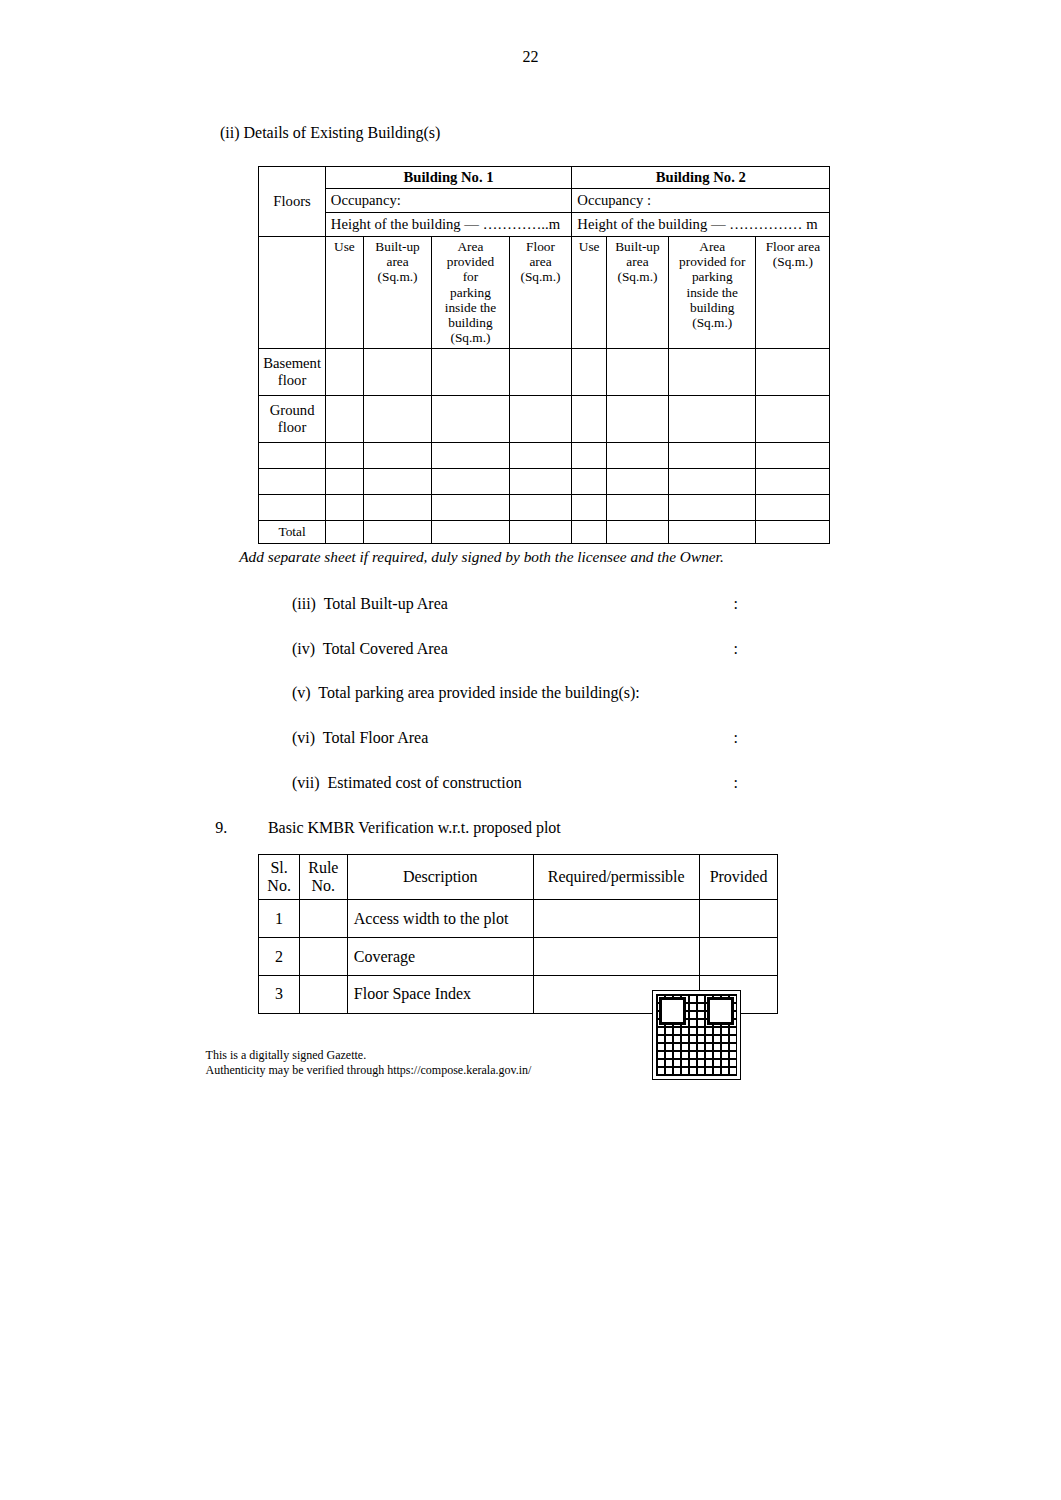22
(ii) Details of Existing Building(s)
| Floors | Building No. 1 | Building No. 2 |
| Occupancy: | Occupancy : |
| Height of the building — …………..m | Height of the building — …………… m |
| | Use | Built-up area (Sq.m.) | Area provided for parking inside the building (Sq.m.) | Floor area (Sq.m.) | Use | Built-up area (Sq.m.) | Area provided for parking inside the building (Sq.m.) | Floor area (Sq.m.) |
| Basement floor | | | | | | | | |
| Ground floor | | | | | | | | |
| Total | | | | | | | | |
Add separate sheet if required, duly signed by both the licensee and the Owner.
(iii) Total Built-up Area :
(iv) Total Covered Area :
(v) Total parking area provided inside the building(s):
(vi) Total Floor Area :
(vii) Estimated cost of construction :
9. Basic KMBR Verification w.r.t. proposed plot
| Sl. No. | Rule No. | Description | Required/permissible | Provided |
| --- | --- | --- | --- | --- |
| 1 | | Access width to the plot | | |
| 2 | | Coverage | | |
| 3 | | Floor Space Index | | |
This is a digitally signed Gazette.
Authenticity may be verified through https://compose.kerala.gov.in/